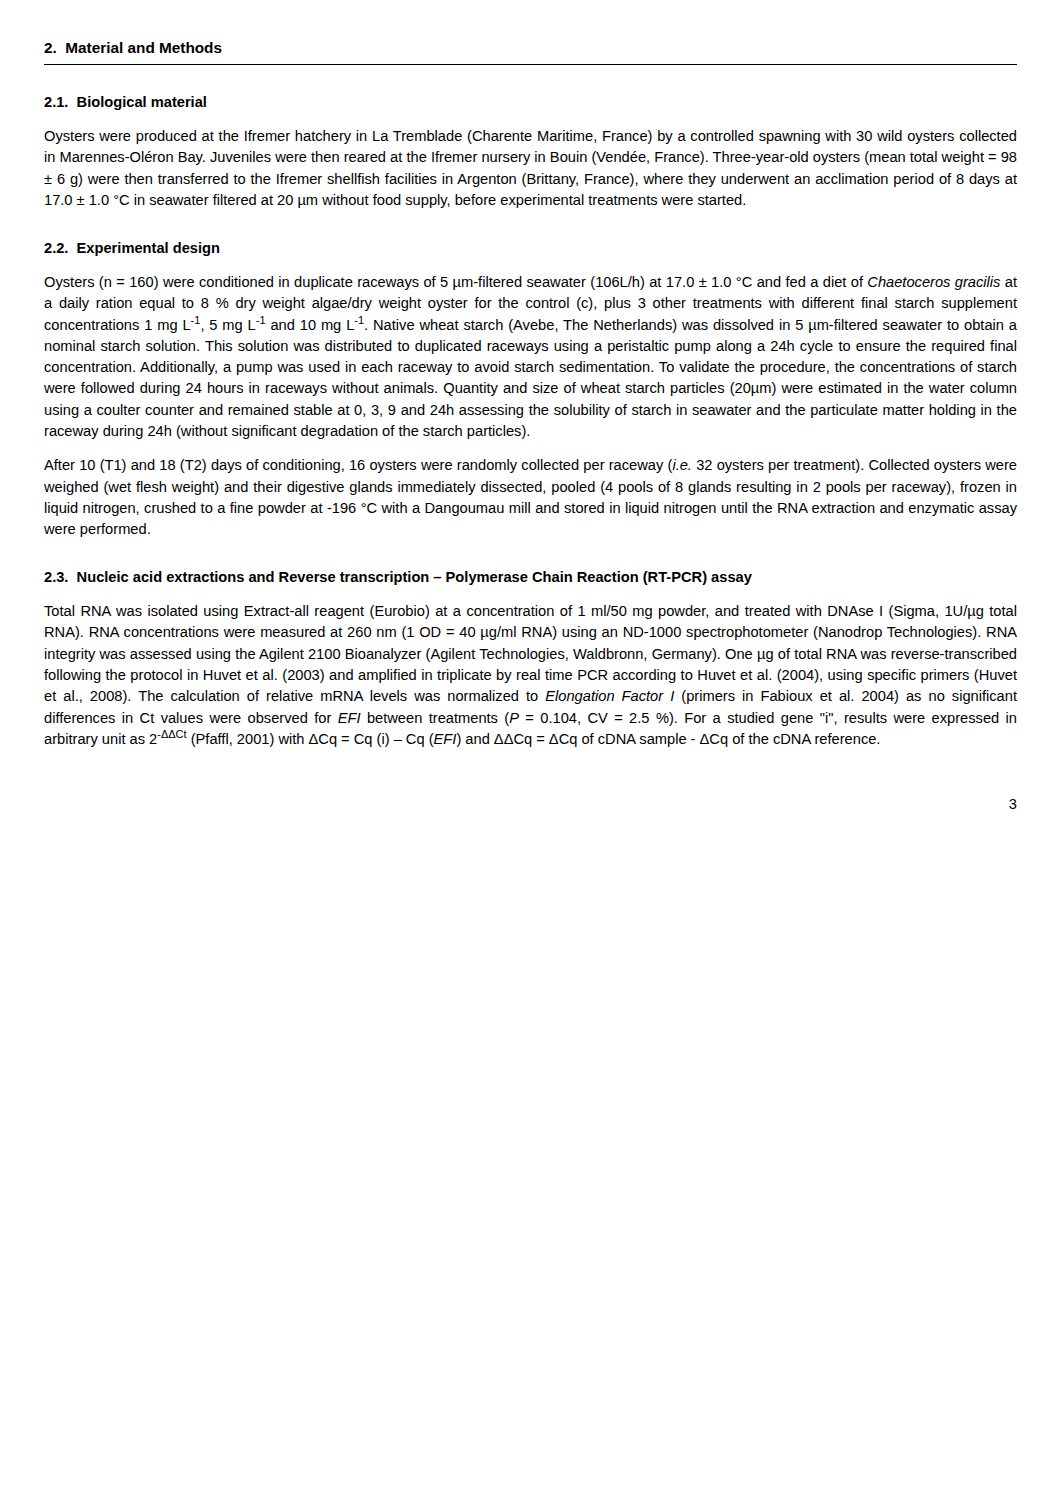2. Material and Methods
2.1. Biological material
Oysters were produced at the Ifremer hatchery in La Tremblade (Charente Maritime, France) by a controlled spawning with 30 wild oysters collected in Marennes-Oléron Bay. Juveniles were then reared at the Ifremer nursery in Bouin (Vendée, France). Three-year-old oysters (mean total weight = 98 ± 6 g) were then transferred to the Ifremer shellfish facilities in Argenton (Brittany, France), where they underwent an acclimation period of 8 days at 17.0 ± 1.0 °C in seawater filtered at 20 µm without food supply, before experimental treatments were started.
2.2. Experimental design
Oysters (n = 160) were conditioned in duplicate raceways of 5 µm-filtered seawater (106L/h) at 17.0 ± 1.0 °C and fed a diet of Chaetoceros gracilis at a daily ration equal to 8 % dry weight algae/dry weight oyster for the control (c), plus 3 other treatments with different final starch supplement concentrations 1 mg L-1, 5 mg L-1 and 10 mg L-1. Native wheat starch (Avebe, The Netherlands) was dissolved in 5 µm-filtered seawater to obtain a nominal starch solution. This solution was distributed to duplicated raceways using a peristaltic pump along a 24h cycle to ensure the required final concentration. Additionally, a pump was used in each raceway to avoid starch sedimentation. To validate the procedure, the concentrations of starch were followed during 24 hours in raceways without animals. Quantity and size of wheat starch particles (20µm) were estimated in the water column using a coulter counter and remained stable at 0, 3, 9 and 24h assessing the solubility of starch in seawater and the particulate matter holding in the raceway during 24h (without significant degradation of the starch particles).
After 10 (T1) and 18 (T2) days of conditioning, 16 oysters were randomly collected per raceway (i.e. 32 oysters per treatment). Collected oysters were weighed (wet flesh weight) and their digestive glands immediately dissected, pooled (4 pools of 8 glands resulting in 2 pools per raceway), frozen in liquid nitrogen, crushed to a fine powder at -196 °C with a Dangoumau mill and stored in liquid nitrogen until the RNA extraction and enzymatic assay were performed.
2.3. Nucleic acid extractions and Reverse transcription – Polymerase Chain Reaction (RT-PCR) assay
Total RNA was isolated using Extract-all reagent (Eurobio) at a concentration of 1 ml/50 mg powder, and treated with DNAse I (Sigma, 1U/µg total RNA). RNA concentrations were measured at 260 nm (1 OD = 40 µg/ml RNA) using an ND-1000 spectrophotometer (Nanodrop Technologies). RNA integrity was assessed using the Agilent 2100 Bioanalyzer (Agilent Technologies, Waldbronn, Germany). One µg of total RNA was reverse-transcribed following the protocol in Huvet et al. (2003) and amplified in triplicate by real time PCR according to Huvet et al. (2004), using specific primers (Huvet et al., 2008). The calculation of relative mRNA levels was normalized to Elongation Factor I (primers in Fabioux et al. 2004) as no significant differences in Ct values were observed for EFI between treatments (P = 0.104, CV = 2.5 %). For a studied gene "i", results were expressed in arbitrary unit as 2-ΔΔCt (Pfaffl, 2001) with ΔCq = Cq (i) – Cq (EFI) and ΔΔCq = ΔCq of cDNA sample - ΔCq of the cDNA reference.
3